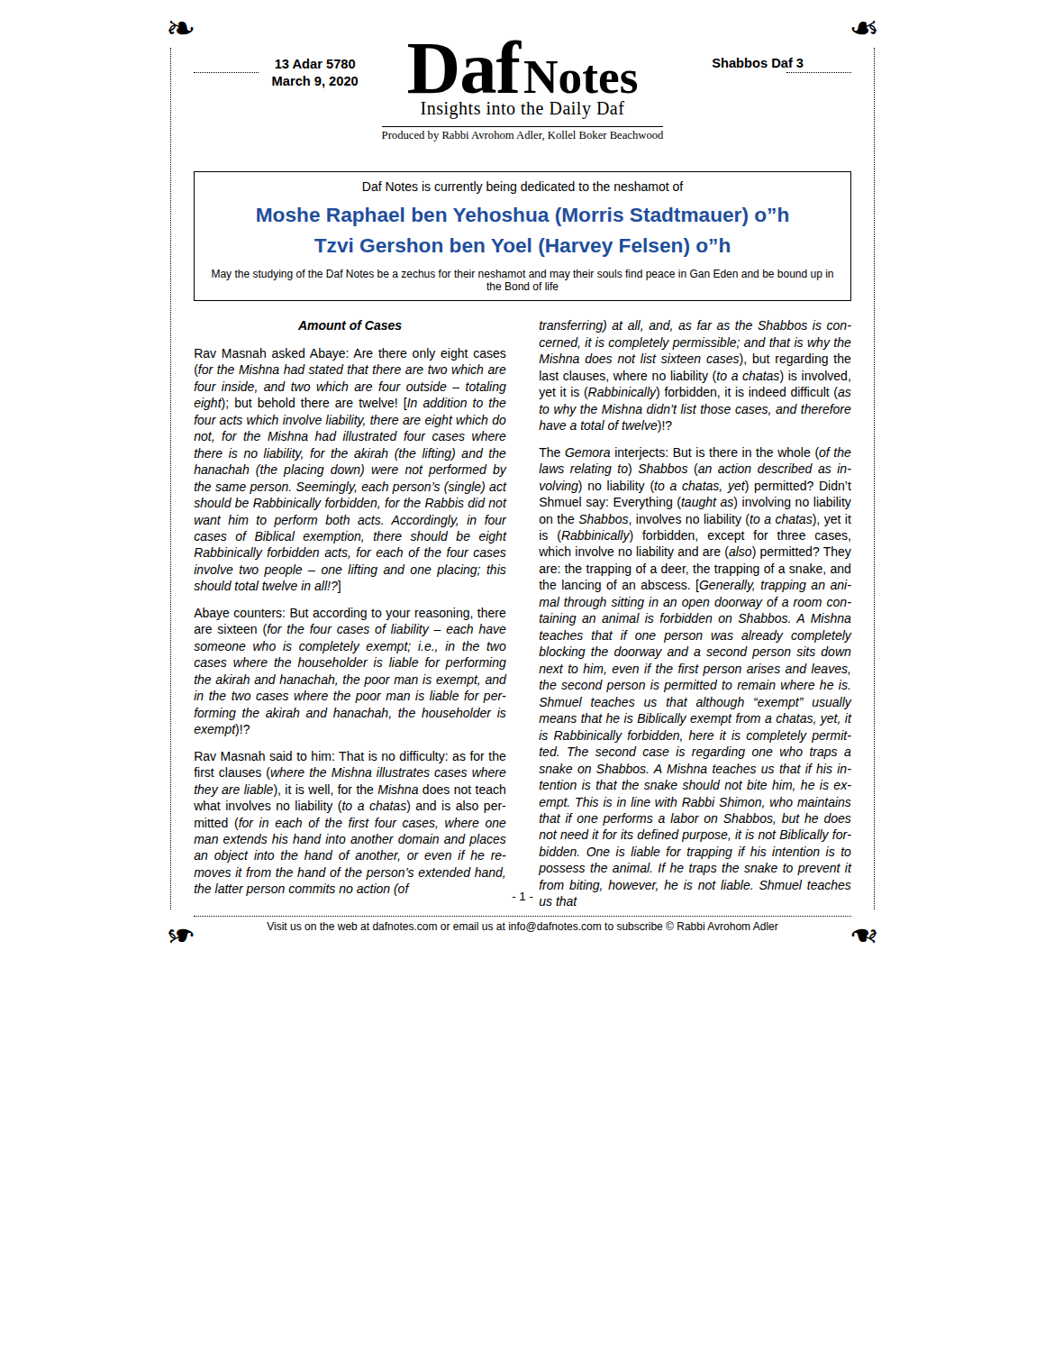❧ ❧ ❧ ❧
13 Adar 5780
March 9, 2020
Shabbos Daf 3
Daf Notes
Insights into the Daily Daf
Produced by Rabbi Avrohom Adler, Kollel Boker Beachwood
Daf Notes is currently being dedicated to the neshamot of
Moshe Raphael ben Yehoshua (Morris Stadtmauer) o”h
Tzvi Gershon ben Yoel (Harvey Felsen) o”h
May the studying of the Daf Notes be a zechus for their neshamot and may their souls find peace in Gan Eden and be bound up in the Bond of life
Amount of Cases
Rav Masnah asked Abaye: Are there only eight cases (for the Mishna had stated that there are two which are four inside, and two which are four outside – totaling eight); but behold there are twelve! [In addition to the four acts which involve liability, there are eight which do not, for the Mishna had illustrated four cases where there is no liability, for the akirah (the lifting) and the hanachah (the placing down) were not performed by the same person. Seemingly, each person’s (single) act should be Rabbinically forbidden, for the Rabbis did not want him to perform both acts. Accordingly, in four cases of Biblical exemption, there should be eight Rabbinically forbidden acts, for each of the four cases involve two people – one lifting and one placing; this should total twelve in all!?]
Abaye counters: But according to your reasoning, there are sixteen (for the four cases of liability – each have someone who is completely exempt; i.e., in the two cases where the householder is liable for performing the akirah and hanachah, the poor man is exempt, and in the two cases where the poor man is liable for performing the akirah and hanachah, the householder is exempt)!?
Rav Masnah said to him: That is no difficulty: as for the first clauses (where the Mishna illustrates cases where they are liable), it is well, for the Mishna does not teach what involves no liability (to a chatas) and is also permitted (for in each of the first four cases, where one man extends his hand into another domain and places an object into the hand of another, or even if he removes it from the hand of the person’s extended hand, the latter person commits no action (of
transferring) at all, and, as far as the Shabbos is concerned, it is completely permissible; and that is why the Mishna does not list sixteen cases), but regarding the last clauses, where no liability (to a chatas) is involved, yet it is (Rabbinically) forbidden, it is indeed difficult (as to why the Mishna didn’t list those cases, and therefore have a total of twelve)!?
The Gemora interjects: But is there in the whole (of the laws relating to) Shabbos (an action described as involving) no liability (to a chatas, yet) permitted? Didn’t Shmuel say: Everything (taught as) involving no liability on the Shabbos, involves no liability (to a chatas), yet it is (Rabbinically) forbidden, except for three cases, which involve no liability and are (also) permitted? They are: the trapping of a deer, the trapping of a snake, and the lancing of an abscess. [Generally, trapping an animal through sitting in an open doorway of a room containing an animal is forbidden on Shabbos. A Mishna teaches that if one person was already completely blocking the doorway and a second person sits down next to him, even if the first person arises and leaves, the second person is permitted to remain where he is. Shmuel teaches us that although “exempt” usually means that he is Biblically exempt from a chatas, yet, it is Rabbinically forbidden, here it is completely permitted. The second case is regarding one who traps a snake on Shabbos. A Mishna teaches us that if his intention is that the snake should not bite him, he is exempt. This is in line with Rabbi Shimon, who maintains that if one performs a labor on Shabbos, but he does not need it for its defined purpose, it is not Biblically forbidden. One is liable for trapping if his intention is to possess the animal. If he traps the snake to prevent it from biting, however, he is not liable. Shmuel teaches us that
- 1 -
Visit us on the web at dafnotes.com or email us at info@dafnotes.com to subscribe © Rabbi Avrohom Adler